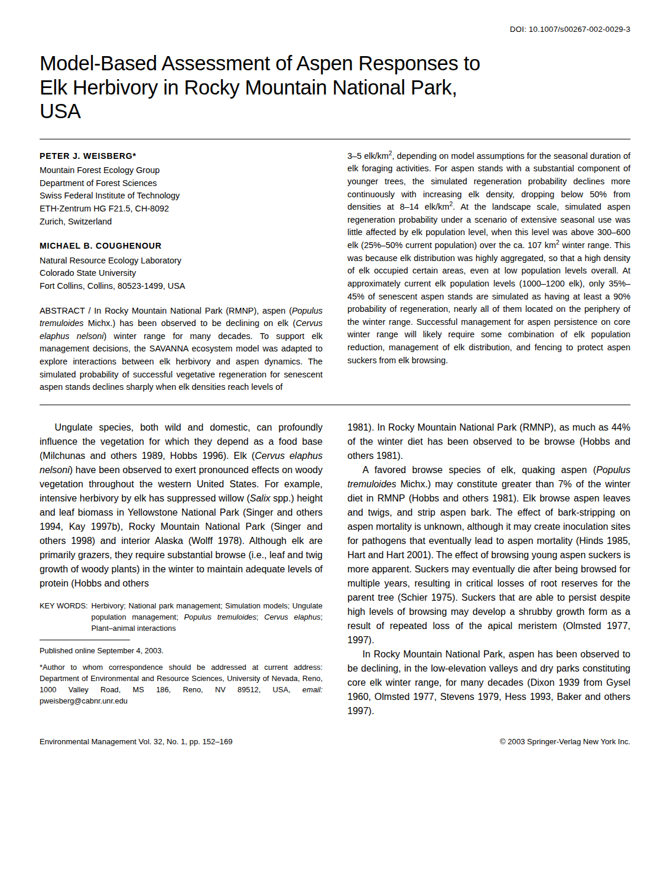DOI: 10.1007/s00267-002-0029-3
Model-Based Assessment of Aspen Responses to
Elk Herbivory in Rocky Mountain National Park,
USA
PETER J. WEISBERG*
Mountain Forest Ecology Group
Department of Forest Sciences
Swiss Federal Institute of Technology
ETH-Zentrum HG F21.5, CH-8092
Zurich, Switzerland
MICHAEL B. COUGHENOUR
Natural Resource Ecology Laboratory
Colorado State University
Fort Collins, Collins, 80523-1499, USA
ABSTRACT / In Rocky Mountain National Park (RMNP), aspen (Populus tremuloides Michx.) has been observed to be declining on elk (Cervus elaphus nelsoni) winter range for many decades. To support elk management decisions, the SAVANNA ecosystem model was adapted to explore interactions between elk herbivory and aspen dynamics. The simulated probability of successful vegetative regeneration for senescent aspen stands declines sharply when elk densities reach levels of
3–5 elk/km2, depending on model assumptions for the seasonal duration of elk foraging activities. For aspen stands with a substantial component of younger trees, the simulated regeneration probability declines more continuously with increasing elk density, dropping below 50% from densities at 8–14 elk/km2. At the landscape scale, simulated aspen regeneration probability under a scenario of extensive seasonal use was little affected by elk population level, when this level was above 300–600 elk (25%–50% current population) over the ca. 107 km2 winter range. This was because elk distribution was highly aggregated, so that a high density of elk occupied certain areas, even at low population levels overall. At approximately current elk population levels (1000–1200 elk), only 35%–45% of senescent aspen stands are simulated as having at least a 90% probability of regeneration, nearly all of them located on the periphery of the winter range. Successful management for aspen persistence on core winter range will likely require some combination of elk population reduction, management of elk distribution, and fencing to protect aspen suckers from elk browsing.
Ungulate species, both wild and domestic, can profoundly influence the vegetation for which they depend as a food base (Milchunas and others 1989, Hobbs 1996). Elk (Cervus elaphus nelsoni) have been observed to exert pronounced effects on woody vegetation throughout the western United States. For example, intensive herbivory by elk has suppressed willow (Salix spp.) height and leaf biomass in Yellowstone National Park (Singer and others 1994, Kay 1997b), Rocky Mountain National Park (Singer and others 1998) and interior Alaska (Wolff 1978). Although elk are primarily grazers, they require substantial browse (i.e., leaf and twig growth of woody plants) in the winter to maintain adequate levels of protein (Hobbs and others
KEY WORDS: Herbivory; National park management; Simulation models; Ungulate population management; Populus tremuloides; Cervus elaphus; Plant–animal interactions
Published online September 4, 2003.
*Author to whom correspondence should be addressed at current address: Department of Environmental and Resource Sciences, University of Nevada, Reno, 1000 Valley Road, MS 186, Reno, NV 89512, USA, email: pweisberg@cabnr.unr.edu
1981). In Rocky Mountain National Park (RMNP), as much as 44% of the winter diet has been observed to be browse (Hobbs and others 1981).
A favored browse species of elk, quaking aspen (Populus tremuloides Michx.) may constitute greater than 7% of the winter diet in RMNP (Hobbs and others 1981). Elk browse aspen leaves and twigs, and strip aspen bark. The effect of bark-stripping on aspen mortality is unknown, although it may create inoculation sites for pathogens that eventually lead to aspen mortality (Hinds 1985, Hart and Hart 2001). The effect of browsing young aspen suckers is more apparent. Suckers may eventually die after being browsed for multiple years, resulting in critical losses of root reserves for the parent tree (Schier 1975). Suckers that are able to persist despite high levels of browsing may develop a shrubby growth form as a result of repeated loss of the apical meristem (Olmsted 1977, 1997).
In Rocky Mountain National Park, aspen has been observed to be declining, in the low-elevation valleys and dry parks constituting core elk winter range, for many decades (Dixon 1939 from Gysel 1960, Olmsted 1977, Stevens 1979, Hess 1993, Baker and others 1997).
Environmental Management Vol. 32, No. 1, pp. 152–169 © 2003 Springer-Verlag New York Inc.